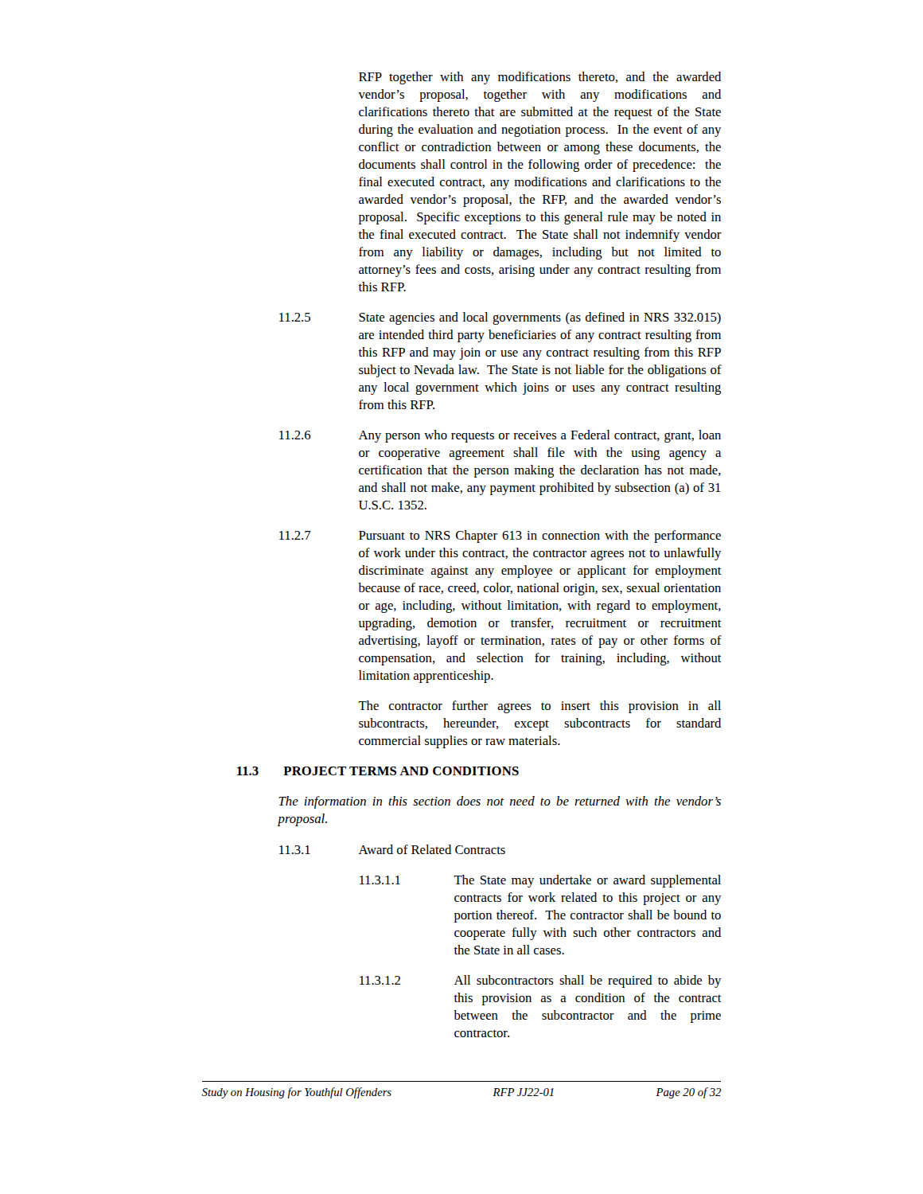RFP together with any modifications thereto, and the awarded vendor’s proposal, together with any modifications and clarifications thereto that are submitted at the request of the State during the evaluation and negotiation process. In the event of any conflict or contradiction between or among these documents, the documents shall control in the following order of precedence: the final executed contract, any modifications and clarifications to the awarded vendor’s proposal, the RFP, and the awarded vendor’s proposal. Specific exceptions to this general rule may be noted in the final executed contract. The State shall not indemnify vendor from any liability or damages, including but not limited to attorney’s fees and costs, arising under any contract resulting from this RFP.
11.2.5
State agencies and local governments (as defined in NRS 332.015) are intended third party beneficiaries of any contract resulting from this RFP and may join or use any contract resulting from this RFP subject to Nevada law. The State is not liable for the obligations of any local government which joins or uses any contract resulting from this RFP.
11.2.6
Any person who requests or receives a Federal contract, grant, loan or cooperative agreement shall file with the using agency a certification that the person making the declaration has not made, and shall not make, any payment prohibited by subsection (a) of 31 U.S.C. 1352.
11.2.7
Pursuant to NRS Chapter 613 in connection with the performance of work under this contract, the contractor agrees not to unlawfully discriminate against any employee or applicant for employment because of race, creed, color, national origin, sex, sexual orientation or age, including, without limitation, with regard to employment, upgrading, demotion or transfer, recruitment or recruitment advertising, layoff or termination, rates of pay or other forms of compensation, and selection for training, including, without limitation apprenticeship.
The contractor further agrees to insert this provision in all subcontracts, hereunder, except subcontracts for standard commercial supplies or raw materials.
11.3
PROJECT TERMS AND CONDITIONS
The information in this section does not need to be returned with the vendor’s proposal.
11.3.1
Award of Related Contracts
11.3.1.1
The State may undertake or award supplemental contracts for work related to this project or any portion thereof. The contractor shall be bound to cooperate fully with such other contractors and the State in all cases.
11.3.1.2
All subcontractors shall be required to abide by this provision as a condition of the contract between the subcontractor and the prime contractor.
Study on Housing for Youthful Offenders
RFP JJ22-01
Page 20 of 32